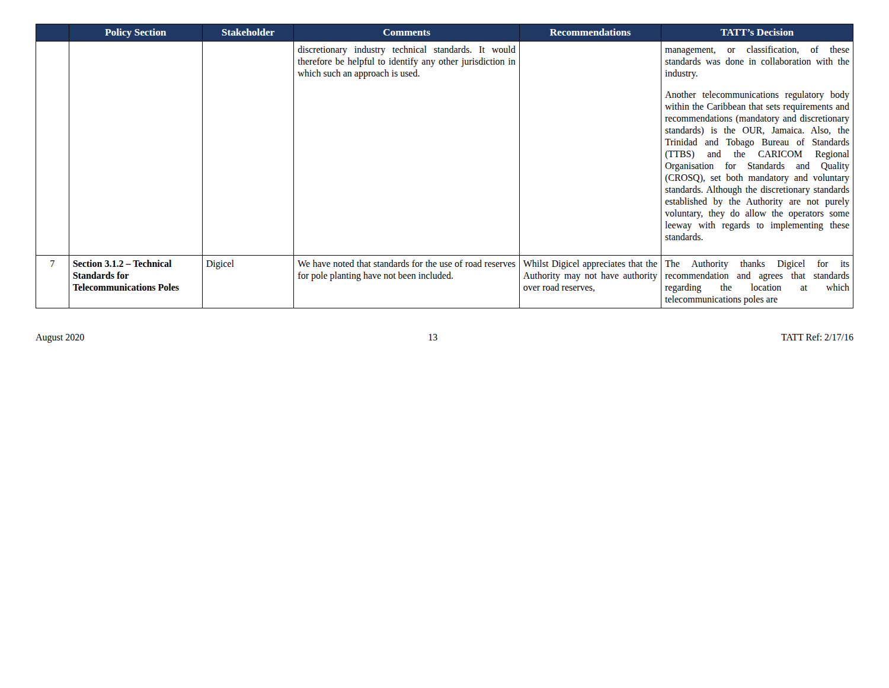| | Policy Section | Stakeholder | Comments | Recommendations | TATT’s Decision |
| --- | --- | --- | --- | --- | --- |
| | | | discretionary industry technical standards. It would therefore be helpful to identify any other jurisdiction in which such an approach is used. | | management, or classification, of these standards was done in collaboration with the industry. Another telecommunications regulatory body within the Caribbean that sets requirements and recommendations (mandatory and discretionary standards) is the OUR, Jamaica. Also, the Trinidad and Tobago Bureau of Standards (TTBS) and the CARICOM Regional Organisation for Standards and Quality (CROSQ), set both mandatory and voluntary standards. Although the discretionary standards established by the Authority are not purely voluntary, they do allow the operators some leeway with regards to implementing these standards. |
| 7 | Section 3.1.2 – Technical Standards for Telecommunications Poles | Digicel | We have noted that standards for the use of road reserves for pole planting have not been included. | Whilst Digicel appreciates that the Authority may not have authority over road reserves, | The Authority thanks Digicel for its recommendation and agrees that standards regarding the location at which telecommunications poles are |
August 2020
13
TATT Ref: 2/17/16